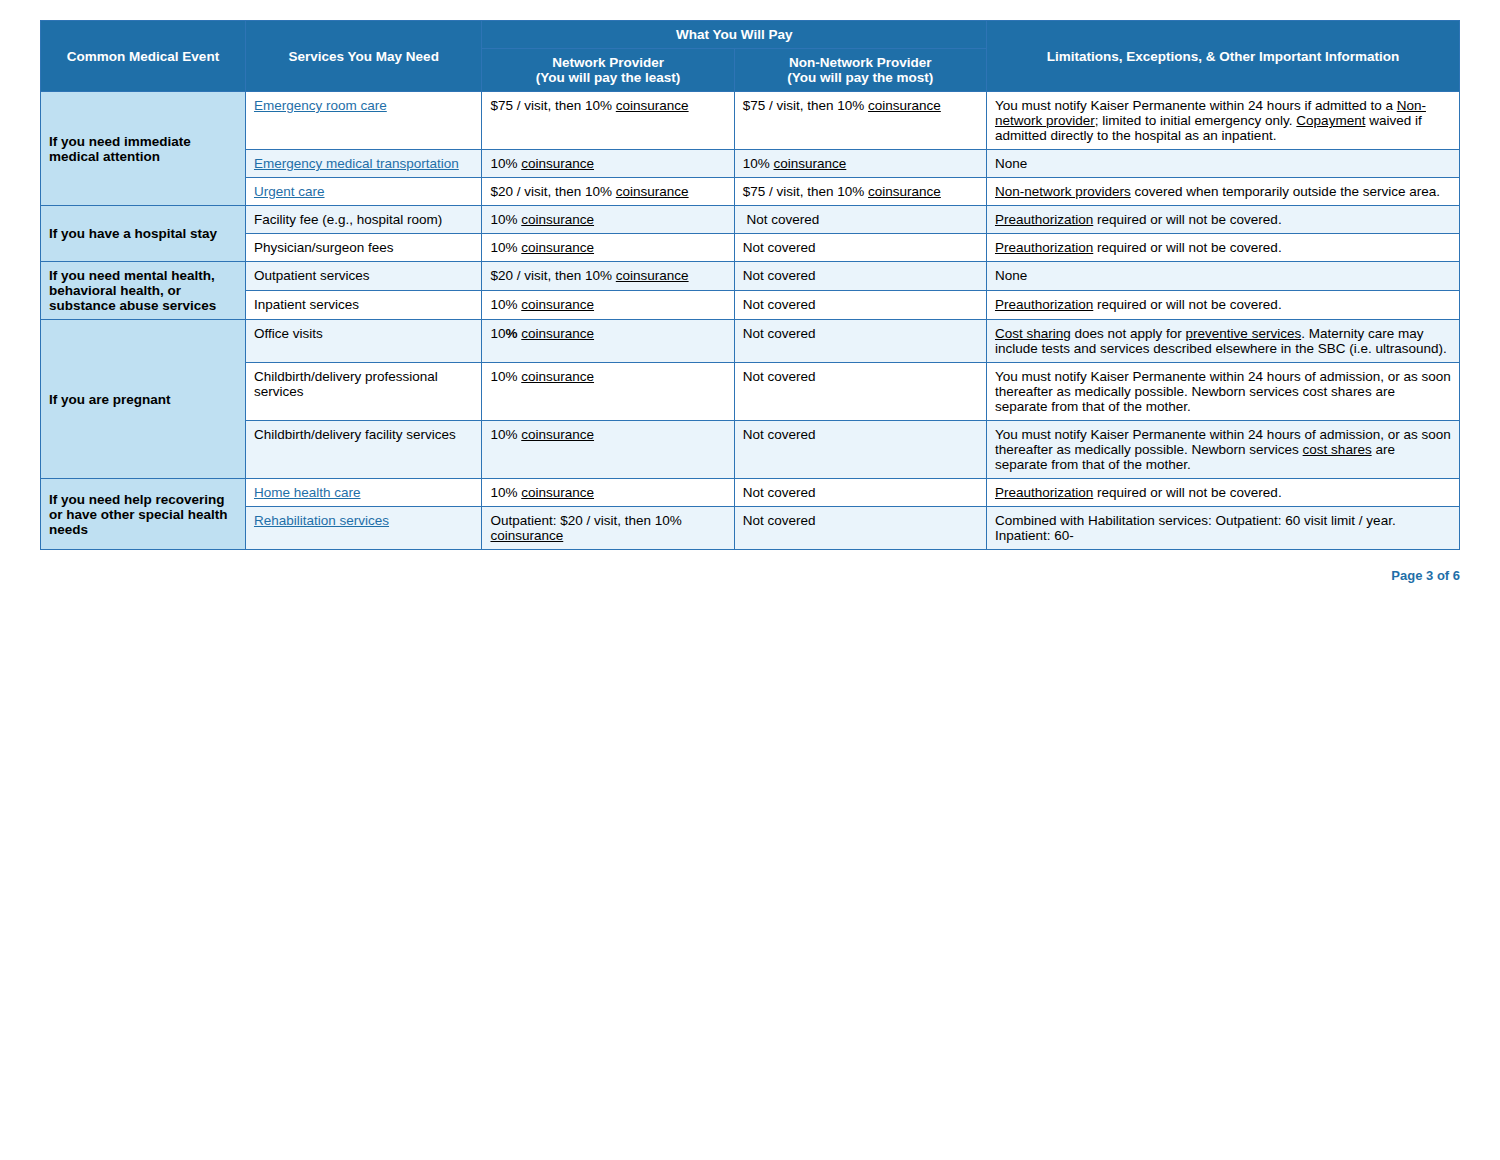| Common Medical Event | Services You May Need | What You Will Pay | Limitations, Exceptions, & Other Important Information |
| --- | --- | --- | --- |
| Network Provider (You will pay the least) | Non-Network Provider (You will pay the most) |
| If you need immediate medical attention | Emergency room care | $75 / visit, then 10% coinsurance | $75 / visit, then 10% coinsurance | You must notify Kaiser Permanente within 24 hours if admitted to a Non-network provider ; limited to initial emergency only. Copayment waived if admitted directly to the hospital as an inpatient. |
| Emergency medical transportation | 10% coinsurance | 10% coinsurance | None |
| Urgent care | $20 / visit, then 10% coinsurance | $75 / visit, then 10% coinsurance | Non-network providers covered when temporarily outside the service area. |
| If you have a hospital stay | Facility fee (e.g., hospital room) | 10% coinsurance | Not covered | Preauthorization required or will not be covered. |
| Physician/surgeon fees | 10% coinsurance | Not covered | Preauthorization required or will not be covered. |
| If you need mental health, behavioral health, or substance abuse services | Outpatient services | $20 / visit, then 10% coinsurance | Not covered | None |
| Inpatient services | 10% coinsurance | Not covered | Preauthorization required or will not be covered. |
| If you are pregnant | Office visits | 10 % coinsurance | Not covered | Cost sharing does not apply for preventive services . Maternity care may include tests and services described elsewhere in the SBC (i.e. ultrasound). |
| Childbirth/delivery professional services | 10% coinsurance | Not covered | You must notify Kaiser Permanente within 24 hours of admission, or as soon thereafter as medically possible. Newborn services cost shares are separate from that of the mother. |
| Childbirth/delivery facility services | 10% coinsurance | Not covered | You must notify Kaiser Permanente within 24 hours of admission, or as soon thereafter as medically possible. Newborn services cost shares are separate from that of the mother. |
| If you need help recovering or have other special health needs | Home health care | 10% coinsurance | Not covered | Preauthorization required or will not be covered. |
| Rehabilitation services | Outpatient: $20 / visit, then 10% coinsurance | Not covered | Combined with Habilitation services: Outpatient: 60 visit limit / year. Inpatient: 60- |
Page 3 of 6